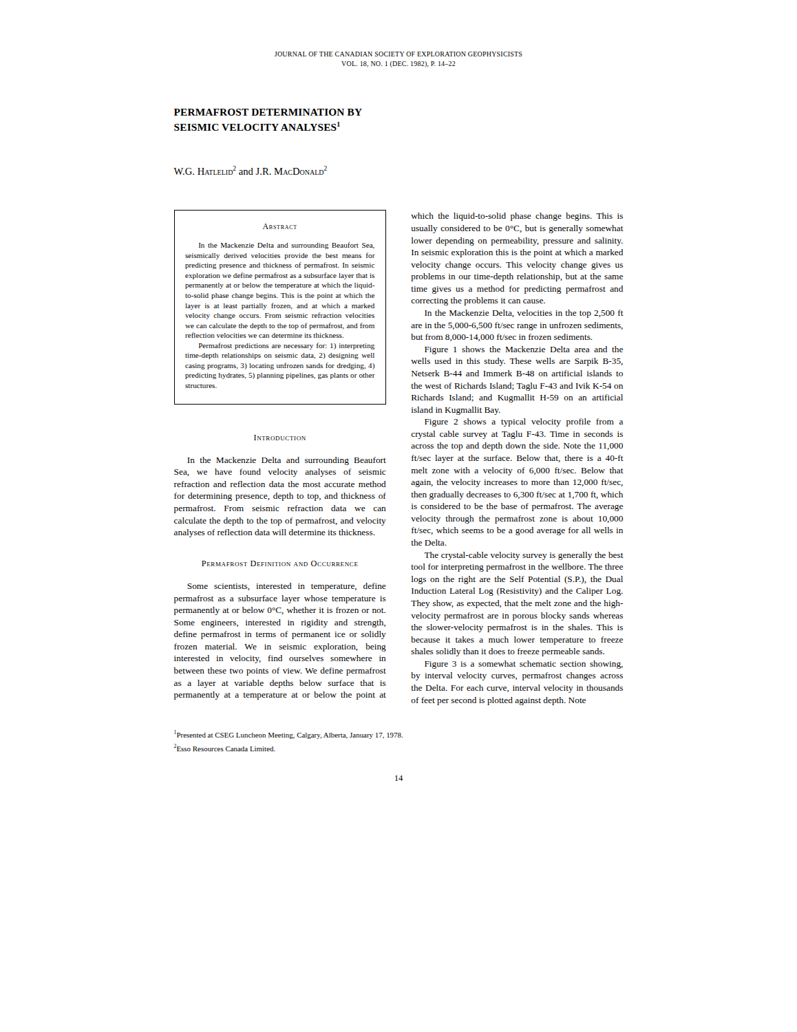Journal of the Canadian Society of Exploration Geophysicists
VOL. 18, NO. 1 (DEC. 1982), P. 14–22
Permafrost Determination by
Seismic Velocity Analyses1
W.G. Hatlelid2 and J.R. MacDonald2
Abstract
In the Mackenzie Delta and surrounding Beaufort Sea, seismically derived velocities provide the best means for predicting presence and thickness of permafrost. In seismic exploration we define permafrost as a subsurface layer that is permanently at or below the temperature at which the liquid-to-solid phase change begins. This is the point at which the layer is at least partially frozen, and at which a marked velocity change occurs. From seismic refraction velocities we can calculate the depth to the top of permafrost, and from reflection velocities we can determine its thickness.
Permafrost predictions are necessary for: 1) interpreting time-depth relationships on seismic data, 2) designing well casing programs, 3) locating unfrozen sands for dredging, 4) predicting hydrates, 5) planning pipelines, gas plants or other structures.
Introduction
In the Mackenzie Delta and surrounding Beaufort Sea, we have found velocity analyses of seismic refraction and reflection data the most accurate method for determining presence, depth to top, and thickness of permafrost. From seismic refraction data we can calculate the depth to the top of permafrost, and velocity analyses of reflection data will determine its thickness.
Permafrost Definition and Occurrence
Some scientists, interested in temperature, define permafrost as a subsurface layer whose temperature is permanently at or below 0°C, whether it is frozen or not. Some engineers, interested in rigidity and strength, define permafrost in terms of permanent ice or solidly frozen material. We in seismic exploration, being interested in velocity, find ourselves somewhere in between these two points of view. We define permafrost as a layer at variable depths below surface that is permanently at a temperature at or below the point at which the liquid-to-solid phase change begins. This is usually considered to be 0°C, but is generally somewhat lower depending on permeability, pressure and salinity. In seismic exploration this is the point at which a marked velocity change occurs. This velocity change gives us problems in our time-depth relationship, but at the same time gives us a method for predicting permafrost and correcting the problems it can cause.
In the Mackenzie Delta, velocities in the top 2,500 ft are in the 5,000-6,500 ft/sec range in unfrozen sediments, but from 8,000-14,000 ft/sec in frozen sediments.
Figure 1 shows the Mackenzie Delta area and the wells used in this study. These wells are Sarpik B-35, Netserk B-44 and Immerk B-48 on artificial islands to the west of Richards Island; Taglu F-43 and Ivik K-54 on Richards Island; and Kugmallit H-59 on an artificial island in Kugmallit Bay.
Figure 2 shows a typical velocity profile from a crystal cable survey at Taglu F-43. Time in seconds is across the top and depth down the side. Note the 11,000 ft/sec layer at the surface. Below that, there is a 40-ft melt zone with a velocity of 6,000 ft/sec. Below that again, the velocity increases to more than 12,000 ft/sec, then gradually decreases to 6,300 ft/sec at 1,700 ft, which is considered to be the base of permafrost. The average velocity through the permafrost zone is about 10,000 ft/sec, which seems to be a good average for all wells in the Delta.
The crystal-cable velocity survey is generally the best tool for interpreting permafrost in the wellbore. The three logs on the right are the Self Potential (S.P.), the Dual Induction Lateral Log (Resistivity) and the Caliper Log. They show, as expected, that the melt zone and the high-velocity permafrost are in porous blocky sands whereas the slower-velocity permafrost is in the shales. This is because it takes a much lower temperature to freeze shales solidly than it does to freeze permeable sands.
Figure 3 is a somewhat schematic section showing, by interval velocity curves, permafrost changes across the Delta. For each curve, interval velocity in thousands of feet per second is plotted against depth. Note
1Presented at CSEG Luncheon Meeting, Calgary, Alberta, January 17, 1978.
2Esso Resources Canada Limited.
14